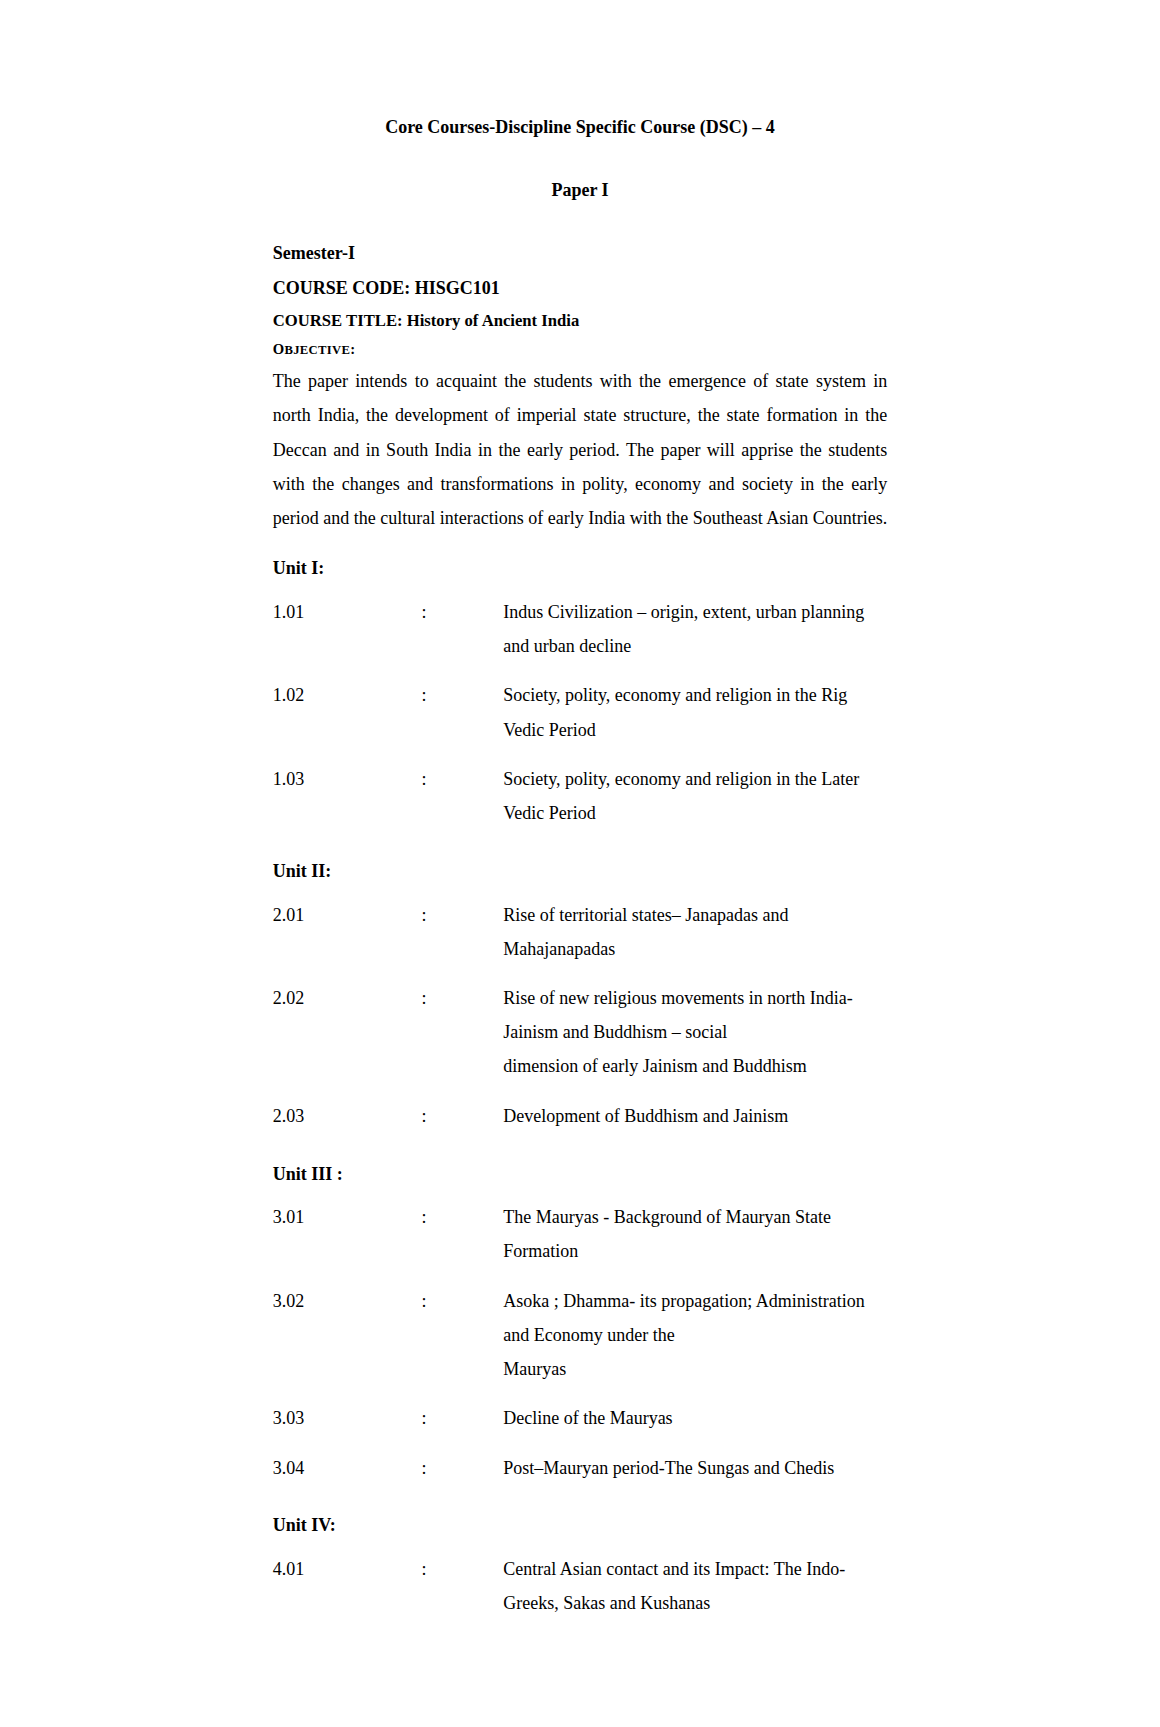Core Courses-Discipline Specific Course (DSC) – 4
Paper I
Semester-I
COURSE CODE: HISGC101
COURSE TITLE: History of Ancient India
OBJECTIVE:
The paper intends to acquaint the students with the emergence of state system in north India, the development of imperial state structure, the state formation in the Deccan and in South India in the early period. The paper will apprise the students with the changes and transformations in polity, economy and society in the early period and the cultural interactions of early India with the Southeast Asian Countries.
Unit I:
| 1.01 | : | Indus Civilization – origin, extent, urban planning and urban decline |
| 1.02 | : | Society, polity, economy and religion in the Rig Vedic Period |
| 1.03 | : | Society, polity, economy and religion in the Later Vedic Period |
Unit II:
| 2.01 | : | Rise of territorial states– Janapadas and Mahajanapadas |
| 2.02 | : | Rise of new religious movements in north India- Jainism and Buddhism – social dimension of early Jainism and Buddhism |
| 2.03 | : | Development of Buddhism and Jainism |
Unit III :
| 3.01 | : | The Mauryas - Background of Mauryan State Formation |
| 3.02 | : | Asoka ; Dhamma- its propagation; Administration and Economy under the Mauryas |
| 3.03 | : | Decline of the Mauryas |
| 3.04 | : | Post–Mauryan period-The Sungas and Chedis |
Unit IV:
| 4.01 | : | Central Asian contact and its Impact: The Indo-Greeks, Sakas and Kushanas |